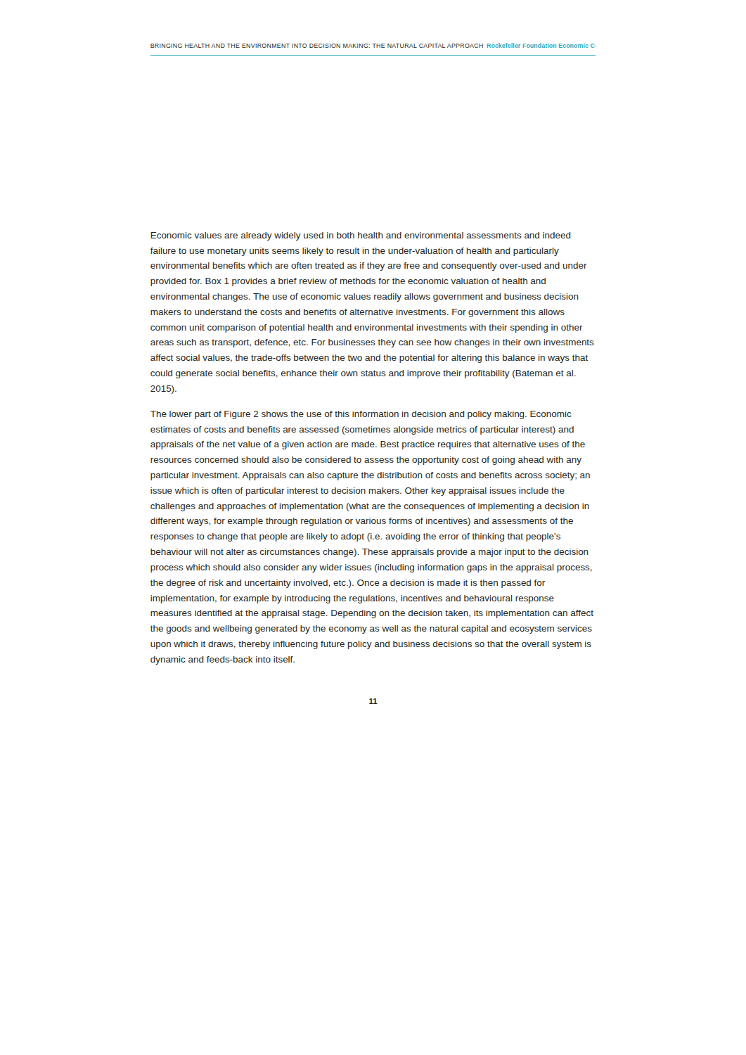Bringing health and the environment into decision making: the natural capital approach Rockefeller Foundation Economic Council on Planetary Health
Economic values are already widely used in both health and environmental assessments and indeed failure to use monetary units seems likely to result in the under-valuation of health and particularly environmental benefits which are often treated as if they are free and consequently over-used and under provided for. Box 1 provides a brief review of methods for the economic valuation of health and environmental changes. The use of economic values readily allows government and business decision makers to understand the costs and benefits of alternative investments. For government this allows common unit comparison of potential health and environmental investments with their spending in other areas such as transport, defence, etc. For businesses they can see how changes in their own investments affect social values, the trade-offs between the two and the potential for altering this balance in ways that could generate social benefits, enhance their own status and improve their profitability (Bateman et al. 2015).
The lower part of Figure 2 shows the use of this information in decision and policy making. Economic estimates of costs and benefits are assessed (sometimes alongside metrics of particular interest) and appraisals of the net value of a given action are made. Best practice requires that alternative uses of the resources concerned should also be considered to assess the opportunity cost of going ahead with any particular investment. Appraisals can also capture the distribution of costs and benefits across society; an issue which is often of particular interest to decision makers. Other key appraisal issues include the challenges and approaches of implementation (what are the consequences of implementing a decision in different ways, for example through regulation or various forms of incentives) and assessments of the responses to change that people are likely to adopt (i.e. avoiding the error of thinking that people's behaviour will not alter as circumstances change). These appraisals provide a major input to the decision process which should also consider any wider issues (including information gaps in the appraisal process, the degree of risk and uncertainty involved, etc.). Once a decision is made it is then passed for implementation, for example by introducing the regulations, incentives and behavioural response measures identified at the appraisal stage. Depending on the decision taken, its implementation can affect the goods and wellbeing generated by the economy as well as the natural capital and ecosystem services upon which it draws, thereby influencing future policy and business decisions so that the overall system is dynamic and feeds-back into itself.
11